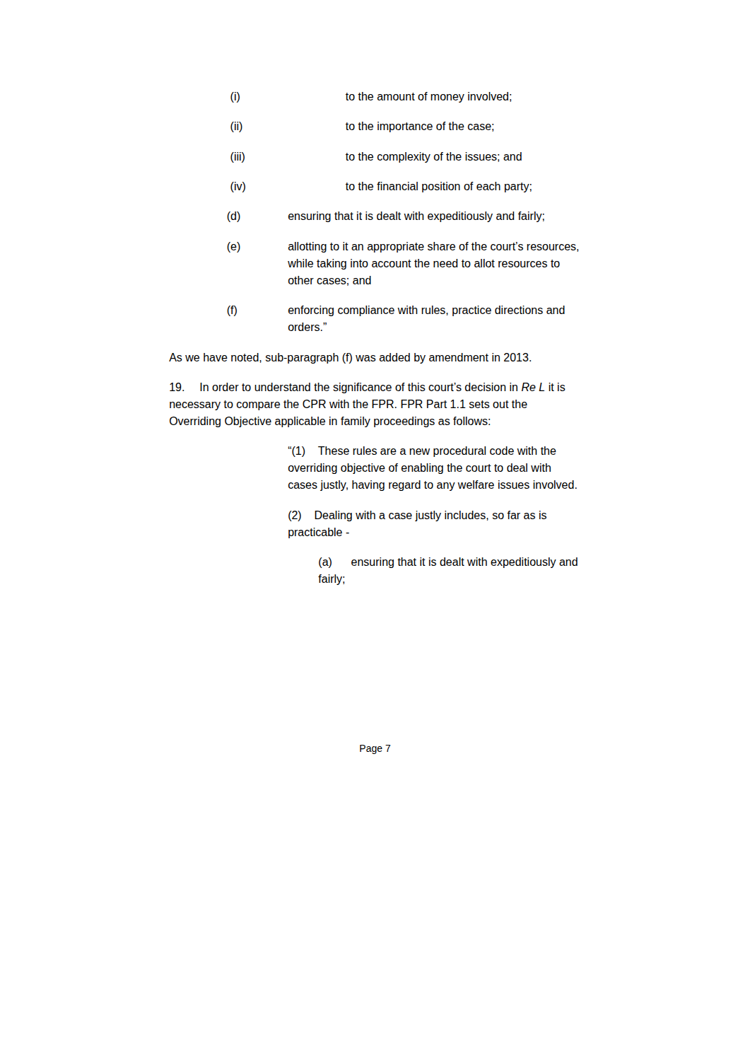(i) to the amount of money involved;
(ii) to the importance of the case;
(iii) to the complexity of the issues; and
(iv) to the financial position of each party;
(d) ensuring that it is dealt with expeditiously and fairly;
(e) allotting to it an appropriate share of the court’s resources, while taking into account the need to allot resources to other cases; and
(f) enforcing compliance with rules, practice directions and orders.”
As we have noted, sub-paragraph (f) was added by amendment in 2013.
19. In order to understand the significance of this court’s decision in Re L it is necessary to compare the CPR with the FPR. FPR Part 1.1 sets out the Overriding Objective applicable in family proceedings as follows:
“(1) These rules are a new procedural code with the overriding objective of enabling the court to deal with cases justly, having regard to any welfare issues involved.
(2) Dealing with a case justly includes, so far as is practicable -
(a) ensuring that it is dealt with expeditiously and fairly;
Page 7